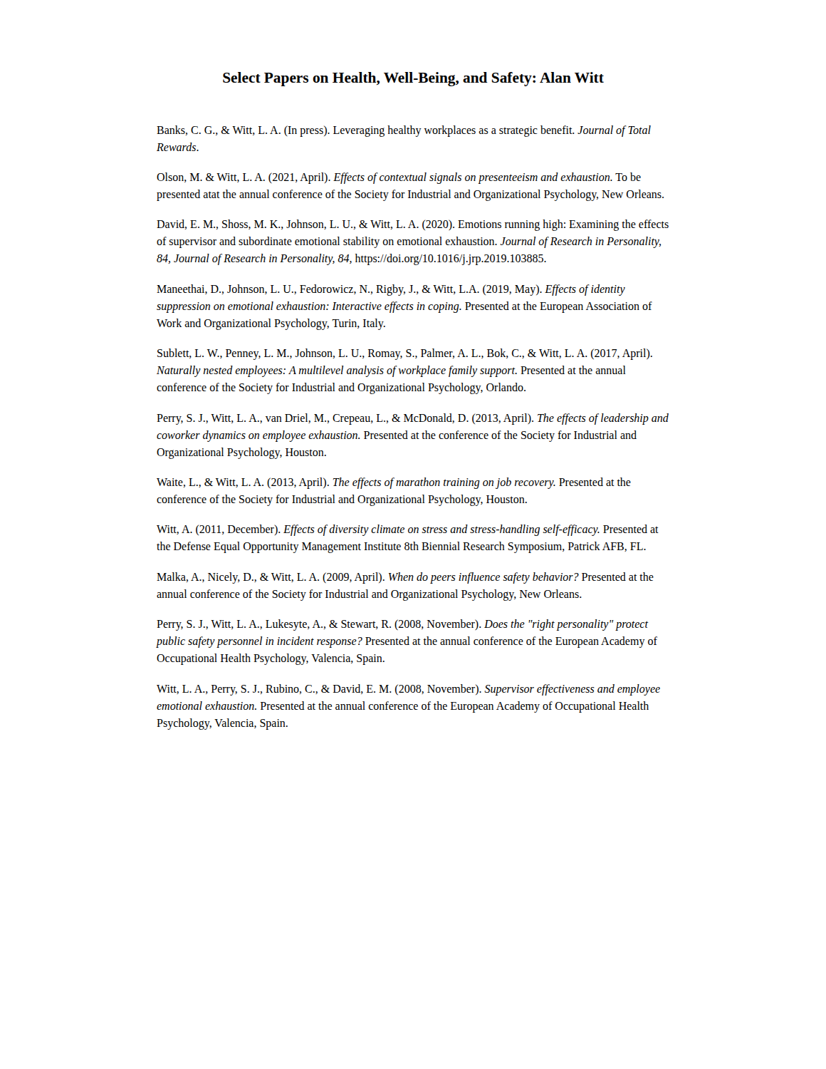Select Papers on Health, Well-Being, and Safety: Alan Witt
Banks, C. G., & Witt, L. A. (In press). Leveraging healthy workplaces as a strategic benefit. Journal of Total Rewards.
Olson, M. & Witt, L. A. (2021, April). Effects of contextual signals on presenteeism and exhaustion. To be presented atat the annual conference of the Society for Industrial and Organizational Psychology, New Orleans.
David, E. M., Shoss, M. K., Johnson, L. U., & Witt, L. A. (2020). Emotions running high: Examining the effects of supervisor and subordinate emotional stability on emotional exhaustion. Journal of Research in Personality, 84, Journal of Research in Personality, 84, https://doi.org/10.1016/j.jrp.2019.103885.
Maneethai, D., Johnson, L. U., Fedorowicz, N., Rigby, J., & Witt, L.A. (2019, May). Effects of identity suppression on emotional exhaustion: Interactive effects in coping. Presented at the European Association of Work and Organizational Psychology, Turin, Italy.
Sublett, L. W., Penney, L. M., Johnson, L. U., Romay, S., Palmer, A. L., Bok, C., & Witt, L. A. (2017, April). Naturally nested employees: A multilevel analysis of workplace family support. Presented at the annual conference of the Society for Industrial and Organizational Psychology, Orlando.
Perry, S. J., Witt, L. A., van Driel, M., Crepeau, L., & McDonald, D. (2013, April). The effects of leadership and coworker dynamics on employee exhaustion. Presented at the conference of the Society for Industrial and Organizational Psychology, Houston.
Waite, L., & Witt, L. A. (2013, April). The effects of marathon training on job recovery. Presented at the conference of the Society for Industrial and Organizational Psychology, Houston.
Witt, A. (2011, December). Effects of diversity climate on stress and stress-handling self-efficacy. Presented at the Defense Equal Opportunity Management Institute 8th Biennial Research Symposium, Patrick AFB, FL.
Malka, A., Nicely, D., & Witt, L. A. (2009, April). When do peers influence safety behavior? Presented at the annual conference of the Society for Industrial and Organizational Psychology, New Orleans.
Perry, S. J., Witt, L. A., Lukesyte, A., & Stewart, R. (2008, November). Does the "right personality" protect public safety personnel in incident response? Presented at the annual conference of the European Academy of Occupational Health Psychology, Valencia, Spain.
Witt, L. A., Perry, S. J., Rubino, C., & David, E. M. (2008, November). Supervisor effectiveness and employee emotional exhaustion. Presented at the annual conference of the European Academy of Occupational Health Psychology, Valencia, Spain.